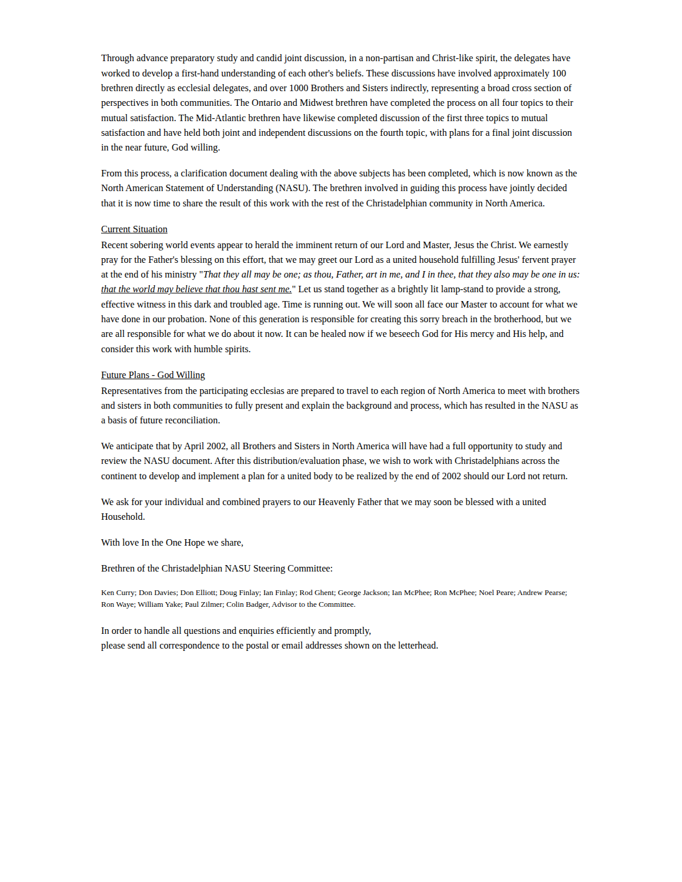Through advance preparatory study and candid joint discussion, in a non-partisan and Christ-like spirit, the delegates have worked to develop a first-hand understanding of each other's beliefs. These discussions have involved approximately 100 brethren directly as ecclesial delegates, and over 1000 Brothers and Sisters indirectly, representing a broad cross section of perspectives in both communities. The Ontario and Midwest brethren have completed the process on all four topics to their mutual satisfaction. The Mid-Atlantic brethren have likewise completed discussion of the first three topics to mutual satisfaction and have held both joint and independent discussions on the fourth topic, with plans for a final joint discussion in the near future, God willing.
From this process, a clarification document dealing with the above subjects has been completed, which is now known as the North American Statement of Understanding (NASU). The brethren involved in guiding this process have jointly decided that it is now time to share the result of this work with the rest of the Christadelphian community in North America.
Current Situation
Recent sobering world events appear to herald the imminent return of our Lord and Master, Jesus the Christ. We earnestly pray for the Father's blessing on this effort, that we may greet our Lord as a united household fulfilling Jesus' fervent prayer at the end of his ministry "That they all may be one; as thou, Father, art in me, and I in thee, that they also may be one in us: that the world may believe that thou hast sent me." Let us stand together as a brightly lit lamp-stand to provide a strong, effective witness in this dark and troubled age. Time is running out. We will soon all face our Master to account for what we have done in our probation. None of this generation is responsible for creating this sorry breach in the brotherhood, but we are all responsible for what we do about it now. It can be healed now if we beseech God for His mercy and His help, and consider this work with humble spirits.
Future Plans - God Willing
Representatives from the participating ecclesias are prepared to travel to each region of North America to meet with brothers and sisters in both communities to fully present and explain the background and process, which has resulted in the NASU as a basis of future reconciliation.
We anticipate that by April 2002, all Brothers and Sisters in North America will have had a full opportunity to study and review the NASU document. After this distribution/evaluation phase, we wish to work with Christadelphians across the continent to develop and implement a plan for a united body to be realized by the end of 2002 should our Lord not return.
We ask for your individual and combined prayers to our Heavenly Father that we may soon be blessed with a united Household.
With love In the One Hope we share,
Brethren of the Christadelphian NASU Steering Committee:
Ken Curry; Don Davies; Don Elliott; Doug Finlay; Ian Finlay; Rod Ghent; George Jackson; Ian McPhee; Ron McPhee; Noel Peare; Andrew Pearse; Ron Waye; William Yake; Paul Zilmer; Colin Badger, Advisor to the Committee.
In order to handle all questions and enquiries efficiently and promptly,
please send all correspondence to the postal or email addresses shown on the letterhead.